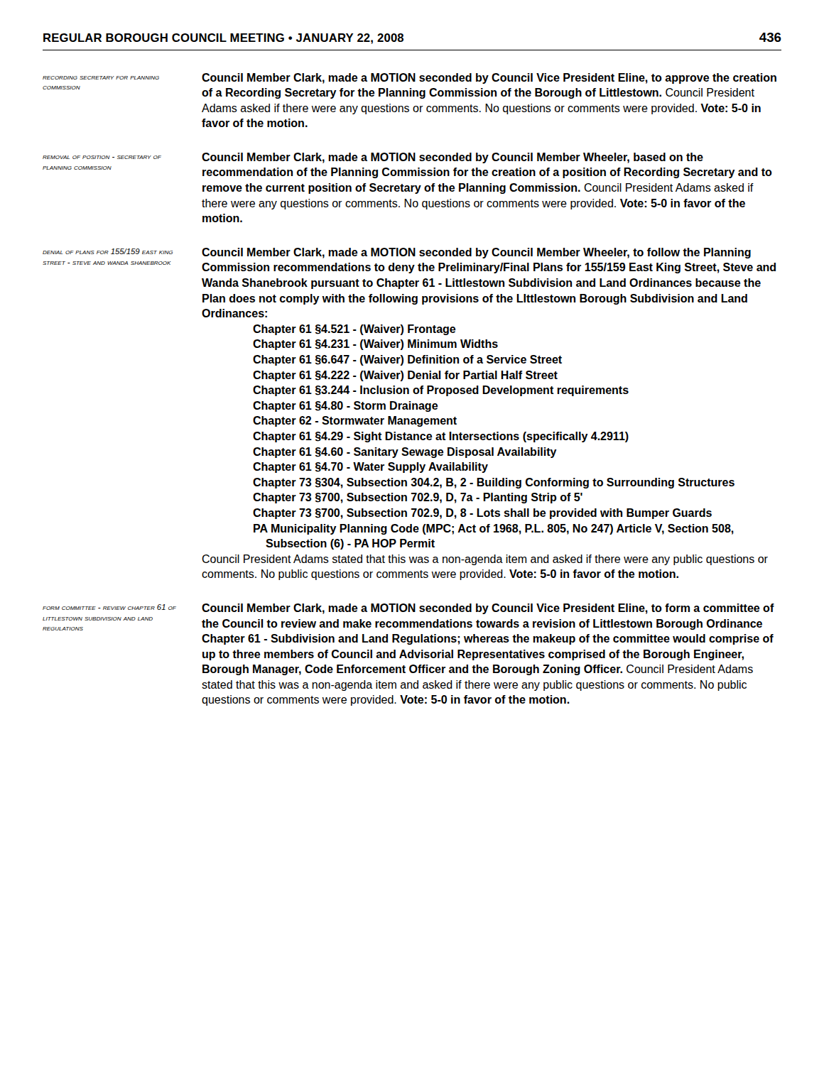REGULAR BOROUGH COUNCIL MEETING • JANUARY 22, 2008
436
Recording Secretary for Planning Commission
Council Member Clark, made a MOTION seconded by Council Vice President Eline, to approve the creation of a Recording Secretary for the Planning Commission of the Borough of Littlestown. Council President Adams asked if there were any questions or comments. No questions or comments were provided. Vote: 5-0 in favor of the motion.
Removal of Position - Secretary of Planning Commission
Council Member Clark, made a MOTION seconded by Council Member Wheeler, based on the recommendation of the Planning Commission for the creation of a position of Recording Secretary and to remove the current position of Secretary of the Planning Commission. Council President Adams asked if there were any questions or comments. No questions or comments were provided. Vote: 5-0 in favor of the motion.
Denial of Plans for 155/159 East King Street - Steve and Wanda Shanebrook
Council Member Clark, made a MOTION seconded by Council Member Wheeler, to follow the Planning Commission recommendations to deny the Preliminary/Final Plans for 155/159 East King Street, Steve and Wanda Shanebrook pursuant to Chapter 61 - Littlestown Subdivision and Land Ordinances because the Plan does not comply with the following provisions of the LIttlestown Borough Subdivision and Land Ordinances:
Chapter 61 §4.521 - (Waiver) Frontage
Chapter 61 §4.231 - (Waiver) Minimum Widths
Chapter 61 §6.647 - (Waiver) Definition of a Service Street
Chapter 61 §4.222 - (Waiver) Denial for Partial Half Street
Chapter 61 §3.244 - Inclusion of Proposed Development requirements
Chapter 61 §4.80 - Storm Drainage
Chapter 62 - Stormwater Management
Chapter 61 §4.29 - Sight Distance at Intersections (specifically 4.2911)
Chapter 61 §4.60 - Sanitary Sewage Disposal Availability
Chapter 61 §4.70 - Water Supply Availability
Chapter 73 §304, Subsection 304.2, B, 2 - Building Conforming to Surrounding Structures
Chapter 73 §700, Subsection 702.9, D, 7a - Planting Strip of 5'
Chapter 73 §700, Subsection 702.9, D, 8 - Lots shall be provided with Bumper Guards
PA Municipality Planning Code (MPC; Act of 1968, P.L. 805, No 247) Article V, Section 508, Subsection (6) - PA HOP Permit
Council President Adams stated that this was a non-agenda item and asked if there were any public questions or comments. No public questions or comments were provided. Vote: 5-0 in favor of the motion.
Form Committee - Review Chapter 61 of Littlestown Subdivision and Land Regulations
Council Member Clark, made a MOTION seconded by Council Vice President Eline, to form a committee of the Council to review and make recommendations towards a revision of Littlestown Borough Ordinance Chapter 61 - Subdivision and Land Regulations; whereas the makeup of the committee would comprise of up to three members of Council and Advisorial Representatives comprised of the Borough Engineer, Borough Manager, Code Enforcement Officer and the Borough Zoning Officer. Council President Adams stated that this was a non-agenda item and asked if there were any public questions or comments. No public questions or comments were provided. Vote: 5-0 in favor of the motion.